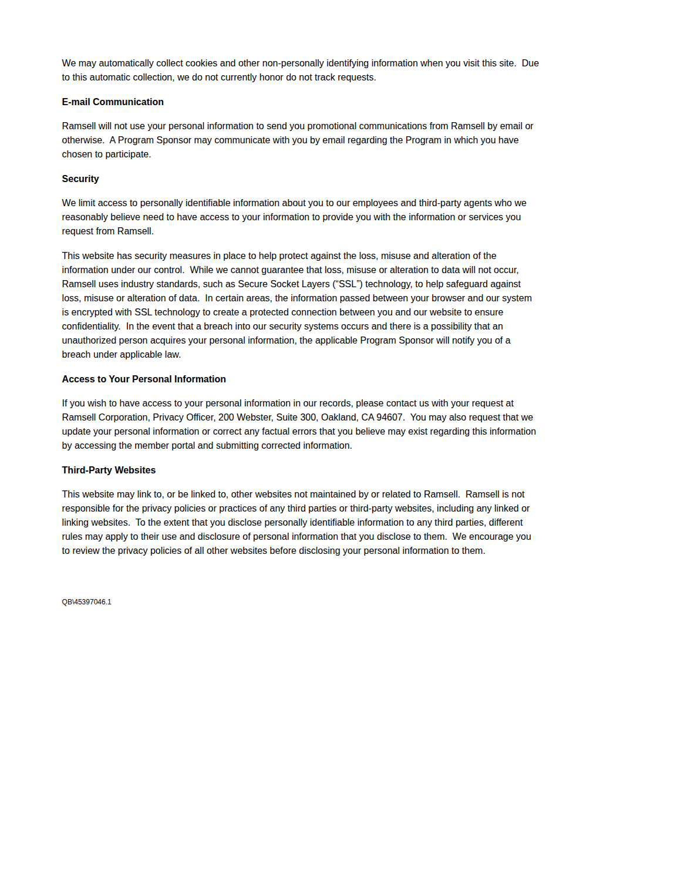We may automatically collect cookies and other non-personally identifying information when you visit this site. Due to this automatic collection, we do not currently honor do not track requests.
E-mail Communication
Ramsell will not use your personal information to send you promotional communications from Ramsell by email or otherwise. A Program Sponsor may communicate with you by email regarding the Program in which you have chosen to participate.
Security
We limit access to personally identifiable information about you to our employees and third-party agents who we reasonably believe need to have access to your information to provide you with the information or services you request from Ramsell.
This website has security measures in place to help protect against the loss, misuse and alteration of the information under our control. While we cannot guarantee that loss, misuse or alteration to data will not occur, Ramsell uses industry standards, such as Secure Socket Layers (“SSL”) technology, to help safeguard against loss, misuse or alteration of data. In certain areas, the information passed between your browser and our system is encrypted with SSL technology to create a protected connection between you and our website to ensure confidentiality. In the event that a breach into our security systems occurs and there is a possibility that an unauthorized person acquires your personal information, the applicable Program Sponsor will notify you of a breach under applicable law.
Access to Your Personal Information
If you wish to have access to your personal information in our records, please contact us with your request at Ramsell Corporation, Privacy Officer, 200 Webster, Suite 300, Oakland, CA 94607. You may also request that we update your personal information or correct any factual errors that you believe may exist regarding this information by accessing the member portal and submitting corrected information.
Third-Party Websites
This website may link to, or be linked to, other websites not maintained by or related to Ramsell. Ramsell is not responsible for the privacy policies or practices of any third parties or third-party websites, including any linked or linking websites. To the extent that you disclose personally identifiable information to any third parties, different rules may apply to their use and disclosure of personal information that you disclose to them. We encourage you to review the privacy policies of all other websites before disclosing your personal information to them.
QB\45397046.1